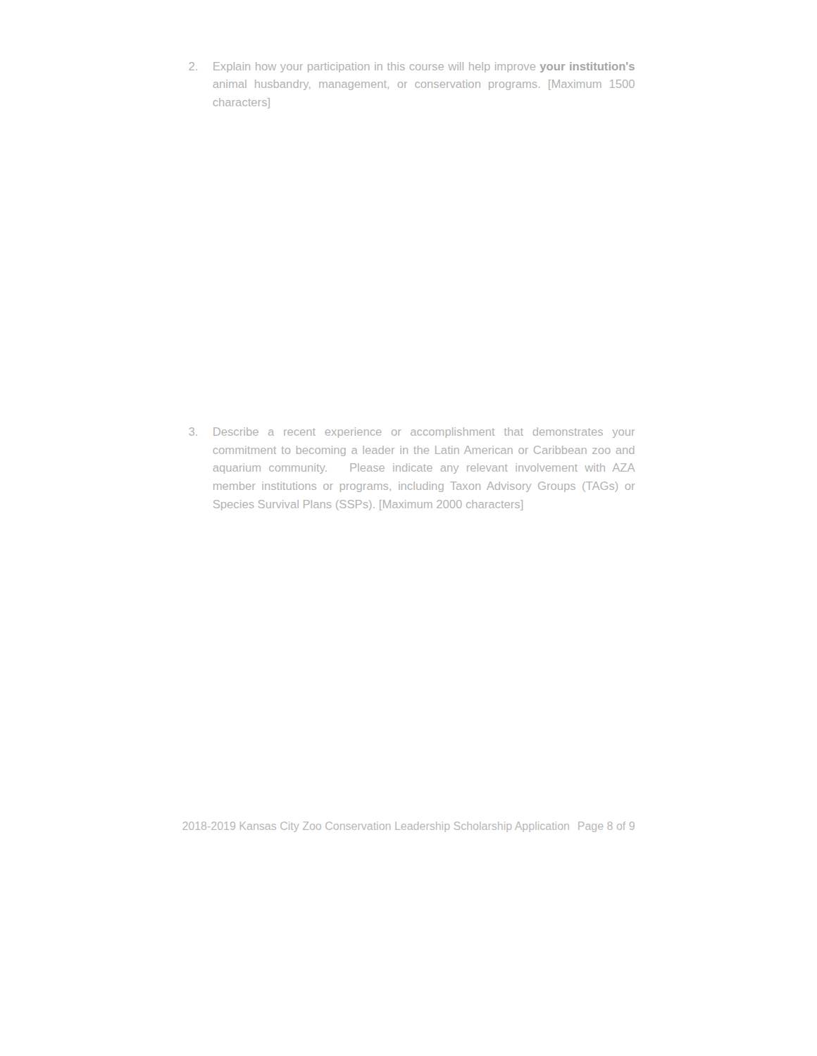2. Explain how your participation in this course will help improve your institution's animal husbandry, management, or conservation programs. [Maximum 1500 characters]
3. Describe a recent experience or accomplishment that demonstrates your commitment to becoming a leader in the Latin American or Caribbean zoo and aquarium community. Please indicate any relevant involvement with AZA member institutions or programs, including Taxon Advisory Groups (TAGs) or Species Survival Plans (SSPs). [Maximum 2000 characters]
2018-2019 Kansas City Zoo Conservation Leadership Scholarship Application Page 8 of 9